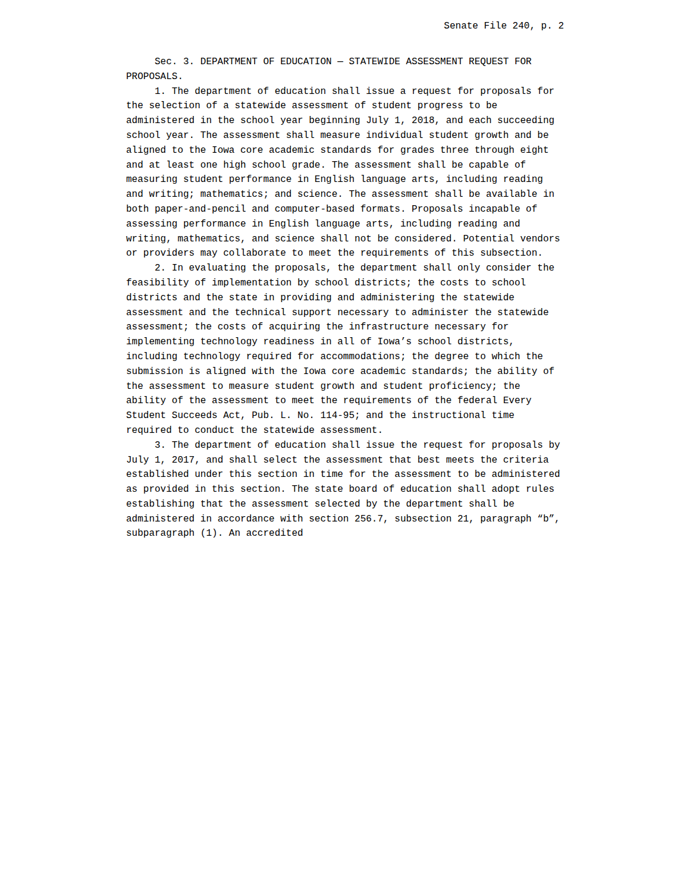Senate File 240, p. 2
Sec. 3. DEPARTMENT OF EDUCATION — STATEWIDE ASSESSMENT REQUEST FOR PROPOSALS.
1. The department of education shall issue a request for proposals for the selection of a statewide assessment of student progress to be administered in the school year beginning July 1, 2018, and each succeeding school year. The assessment shall measure individual student growth and be aligned to the Iowa core academic standards for grades three through eight and at least one high school grade. The assessment shall be capable of measuring student performance in English language arts, including reading and writing; mathematics; and science. The assessment shall be available in both paper-and-pencil and computer-based formats. Proposals incapable of assessing performance in English language arts, including reading and writing, mathematics, and science shall not be considered. Potential vendors or providers may collaborate to meet the requirements of this subsection.
2. In evaluating the proposals, the department shall only consider the feasibility of implementation by school districts; the costs to school districts and the state in providing and administering the statewide assessment and the technical support necessary to administer the statewide assessment; the costs of acquiring the infrastructure necessary for implementing technology readiness in all of Iowa’s school districts, including technology required for accommodations; the degree to which the submission is aligned with the Iowa core academic standards; the ability of the assessment to measure student growth and student proficiency; the ability of the assessment to meet the requirements of the federal Every Student Succeeds Act, Pub. L. No. 114-95; and the instructional time required to conduct the statewide assessment.
3. The department of education shall issue the request for proposals by July 1, 2017, and shall select the assessment that best meets the criteria established under this section in time for the assessment to be administered as provided in this section. The state board of education shall adopt rules establishing that the assessment selected by the department shall be administered in accordance with section 256.7, subsection 21, paragraph “b”, subparagraph (1). An accredited